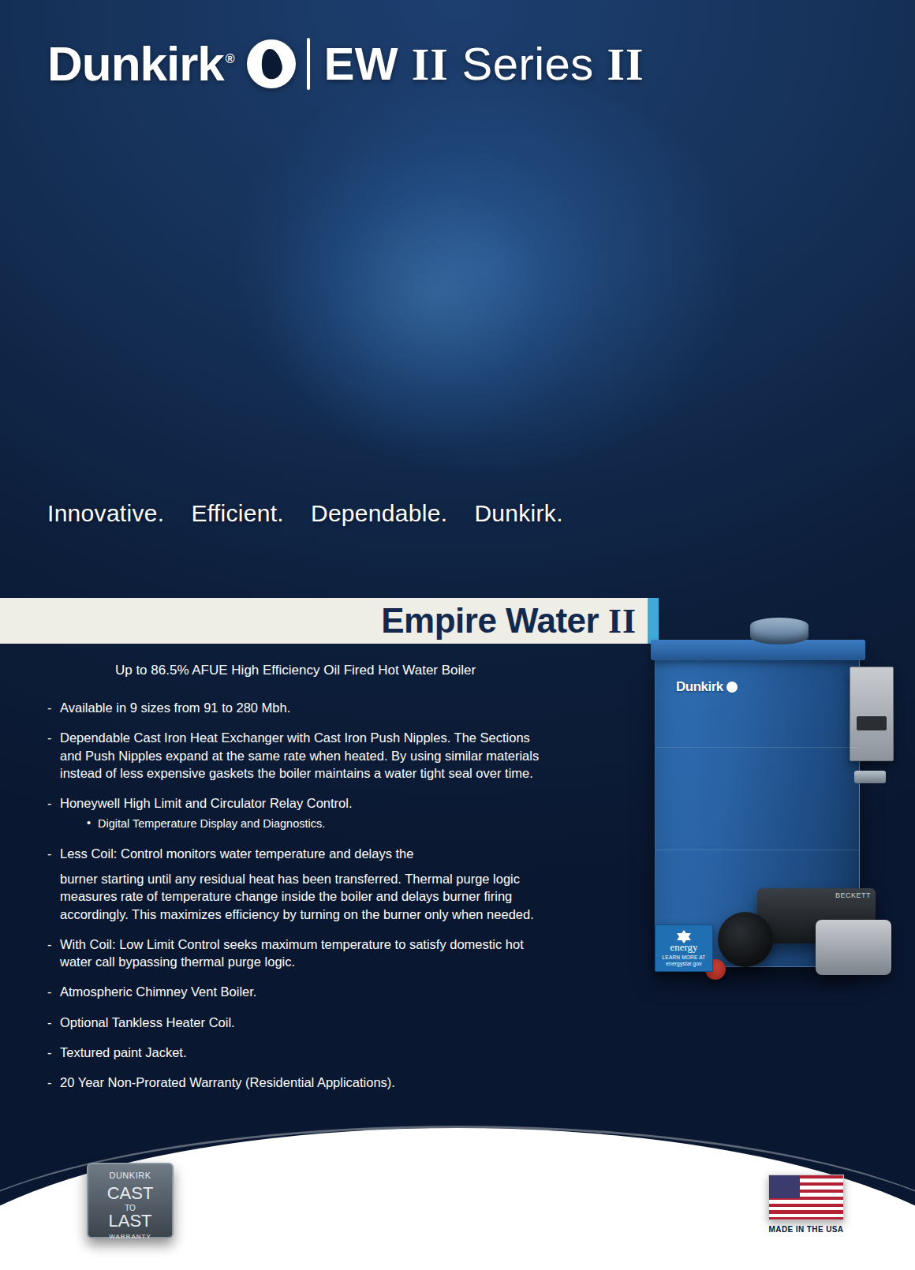Dunkirk®
EW II Series II
Innovative. Efficient. Dependable. Dunkirk.
Empire Water II
Up to 86.5% AFUE High Efficiency Oil Fired Hot Water Boiler
Available in 9 sizes from 91 to 280 Mbh.
Dependable Cast Iron Heat Exchanger with Cast Iron Push Nipples. The Sections and Push Nipples expand at the same rate when heated. By using similar materials instead of less expensive gaskets the boiler maintains a water tight seal over time.
Honeywell High Limit and Circulator Relay Control.
Digital Temperature Display and Diagnostics.
Less Coil: Control monitors water temperature and delays the
burner starting until any residual heat has been transferred. Thermal purge logic measures rate of temperature change inside the boiler and delays burner firing accordingly. This maximizes efficiency by turning on the burner only when needed.
With Coil: Low Limit Control seeks maximum temperature to satisfy domestic hot water call bypassing thermal purge logic.
Atmospheric Chimney Vent Boiler.
Optional Tankless Heater Coil.
Textured paint Jacket.
20 Year Non-Prorated Warranty (Residential Applications).
Dunkirk
BECKETT
energy
LEARN MORE AT
energystar.gov
DUNKIRK
CAST
TO
LAST
WARRANTY
MADE IN THE USA